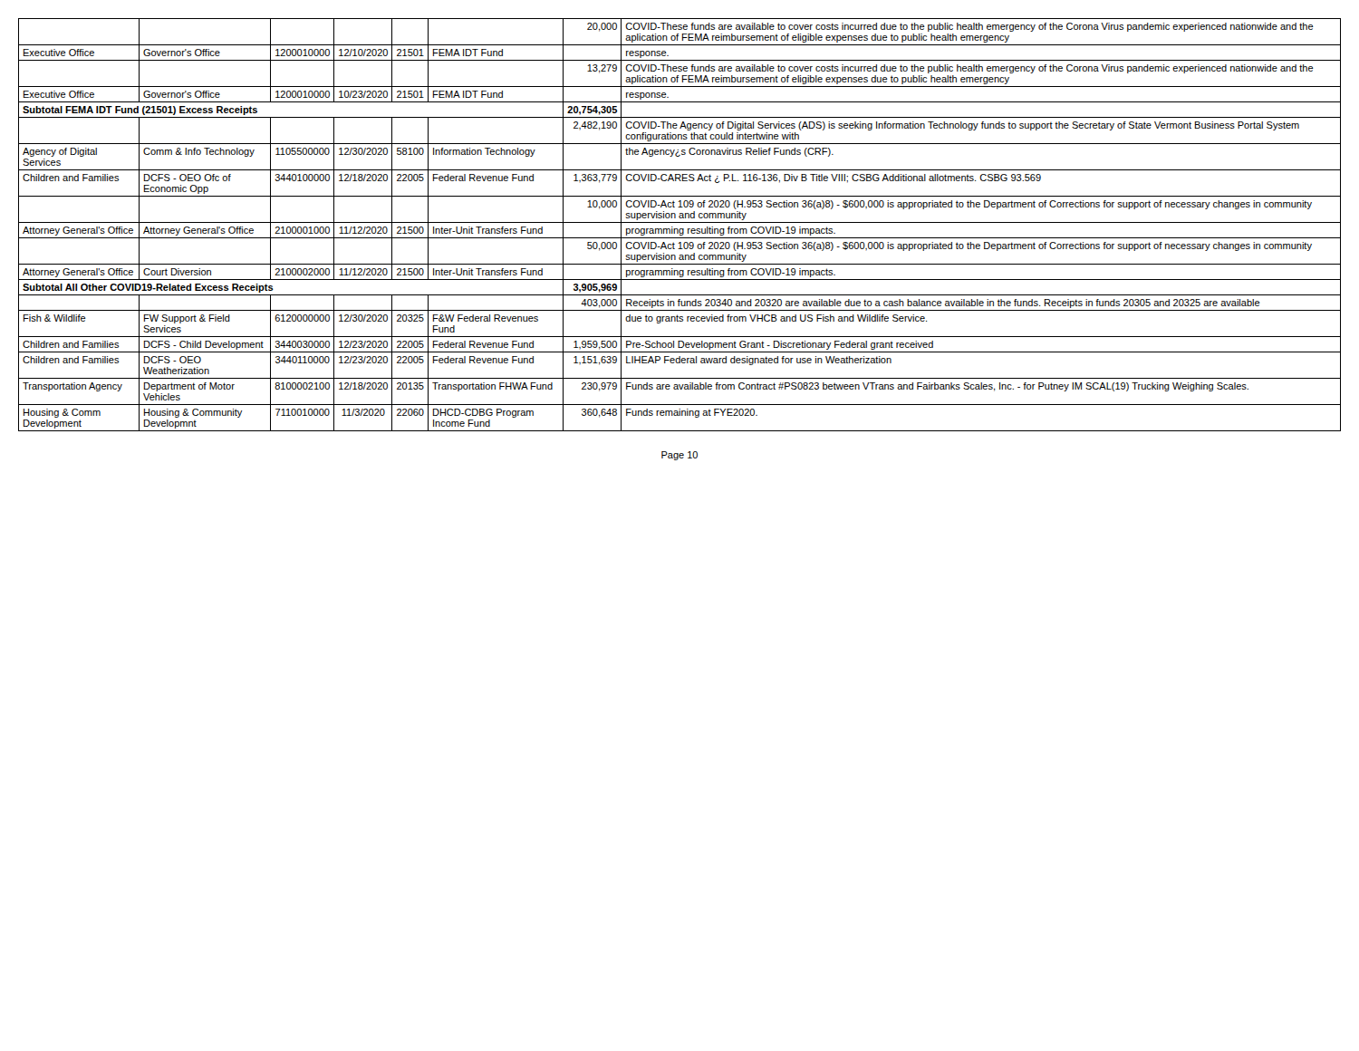| | | | | | | 20,000 | COVID-These funds are available to cover costs incurred due to the public health emergency of the Corona Virus pandemic experienced nationwide and the aplication of FEMA reimbursement of eligible expenses due to public health emergency |
| Executive Office | Governor's Office | 1200010000 | 12/10/2020 | 21501 | FEMA IDT Fund | | response. |
| | | | | | | 13,279 | COVID-These funds are available to cover costs incurred due to the public health emergency of the Corona Virus pandemic experienced nationwide and the aplication of FEMA reimbursement of eligible expenses due to public health emergency |
| Executive Office | Governor's Office | 1200010000 | 10/23/2020 | 21501 | FEMA IDT Fund | | response. |
| Subtotal FEMA IDT Fund (21501) Excess Receipts | 20,754,305 | |
| | | | | | | 2,482,190 | COVID-The Agency of Digital Services (ADS) is seeking Information Technology funds to support the Secretary of State Vermont Business Portal System configurations that could intertwine with |
| Agency of Digital Services | Comm & Info Technology | 1105500000 | 12/30/2020 | 58100 | Information Technology | | the Agency¿s Coronavirus Relief Funds (CRF). |
| Children and Families | DCFS - OEO Ofc of Economic Opp | 3440100000 | 12/18/2020 | 22005 | Federal Revenue Fund | 1,363,779 | COVID-CARES Act ¿ P.L. 116-136, Div B Title VIII; CSBG Additional allotments. CSBG 93.569 |
| | | | | | | 10,000 | COVID-Act 109 of 2020 (H.953 Section 36(a)8) - $600,000 is appropriated to the Department of Corrections for support of necessary changes in community supervision and community |
| Attorney General's Office | Attorney General's Office | 2100001000 | 11/12/2020 | 21500 | Inter-Unit Transfers Fund | | programming resulting from COVID-19 impacts. |
| | | | | | | 50,000 | COVID-Act 109 of 2020 (H.953 Section 36(a)8) - $600,000 is appropriated to the Department of Corrections for support of necessary changes in community supervision and community |
| Attorney General's Office | Court Diversion | 2100002000 | 11/12/2020 | 21500 | Inter-Unit Transfers Fund | | programming resulting from COVID-19 impacts. |
| Subtotal All Other COVID19-Related Excess Receipts | 3,905,969 | |
| | | | | | | 403,000 | Receipts in funds 20340 and 20320 are available due to a cash balance available in the funds. Receipts in funds 20305 and 20325 are available |
| Fish & Wildlife | FW Support & Field Services | 6120000000 | 12/30/2020 | 20325 | F&W Federal Revenues Fund | | due to grants recevied from VHCB and US Fish and Wildlife Service. |
| Children and Families | DCFS - Child Development | 3440030000 | 12/23/2020 | 22005 | Federal Revenue Fund | 1,959,500 | Pre-School Development Grant - Discretionary Federal grant received |
| Children and Families | DCFS - OEO Weatherization | 3440110000 | 12/23/2020 | 22005 | Federal Revenue Fund | 1,151,639 | LIHEAP Federal award designated for use in Weatherization |
| Transportation Agency | Department of Motor Vehicles | 8100002100 | 12/18/2020 | 20135 | Transportation FHWA Fund | 230,979 | Funds are available from Contract #PS0823 between VTrans and Fairbanks Scales, Inc. - for Putney IM SCAL(19) Trucking Weighing Scales. |
| Housing & Comm Development | Housing & Community Developmnt | 7110010000 | 11/3/2020 | 22060 | DHCD-CDBG Program Income Fund | 360,648 | Funds remaining at FYE2020. |
Page 10